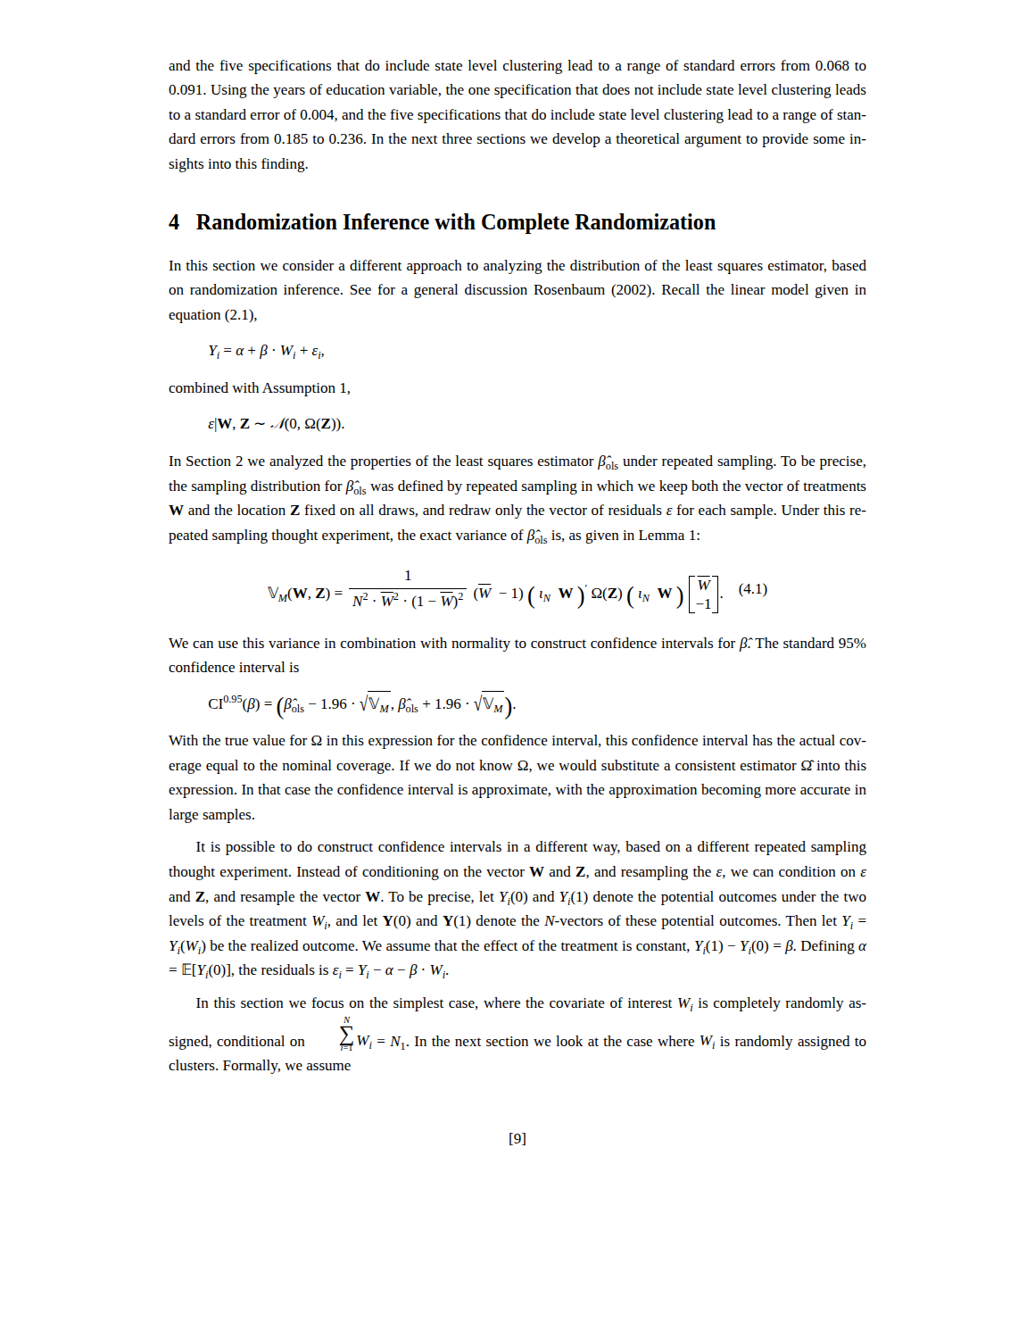and the five specifications that do include state level clustering lead to a range of standard errors from 0.068 to 0.091. Using the years of education variable, the one specification that does not include state level clustering leads to a standard error of 0.004, and the five specifications that do include state level clustering lead to a range of standard errors from 0.185 to 0.236. In the next three sections we develop a theoretical argument to provide some insights into this finding.
4 Randomization Inference with Complete Randomization
In this section we consider a different approach to analyzing the distribution of the least squares estimator, based on randomization inference. See for a general discussion Rosenbaum (2002). Recall the linear model given in equation (2.1),
Yi = α + β · Wi + εi,
combined with Assumption 1,
ε|W, Z ∼ 𝒩(0, Ω(Z)).
In Section 2 we analyzed the properties of the least squares estimator β̂ols under repeated sampling. To be precise, the sampling distribution for β̂ols was defined by repeated sampling in which we keep both the vector of treatments W and the location Z fixed on all draws, and redraw only the vector of residuals ε for each sample. Under this repeated sampling thought experiment, the exact variance of β̂ols is, as given in Lemma 1:
𝕍M(W, Z) = 1 N2 · W2 · (1 − W)2 (W − 1) ( ιN W )′ Ω(Z) ( ιN W ) W −1 . (4.1)
We can use this variance in combination with normality to construct confidence intervals for β̂. The standard 95% confidence interval is
CI0.95(β) = (β̂ols − 1.96 · √𝕍M, β̂ols + 1.96 · √𝕍M).
With the true value for Ω in this expression for the confidence interval, this confidence interval has the actual coverage equal to the nominal coverage. If we do not know Ω, we would substitute a consistent estimator Ω̂ into this expression. In that case the confidence interval is approximate, with the approximation becoming more accurate in large samples.
It is possible to do construct confidence intervals in a different way, based on a different repeated sampling thought experiment. Instead of conditioning on the vector W and Z, and resampling the ε, we can condition on ε and Z, and resample the vector W. To be precise, let Yi(0) and Yi(1) denote the potential outcomes under the two levels of the treatment Wi, and let Y(0) and Y(1) denote the N-vectors of these potential outcomes. Then let Yi = Yi(Wi) be the realized outcome. We assume that the effect of the treatment is constant, Yi(1) − Yi(0) = β. Defining α = 𝔼[Yi(0)], the residuals is εi = Yi − α − β · Wi.
In this section we focus on the simplest case, where the covariate of interest Wi is completely randomly assigned, conditional on N∑i=1 Wi = N1. In the next section we look at the case where Wi is randomly assigned to clusters. Formally, we assume
[9]